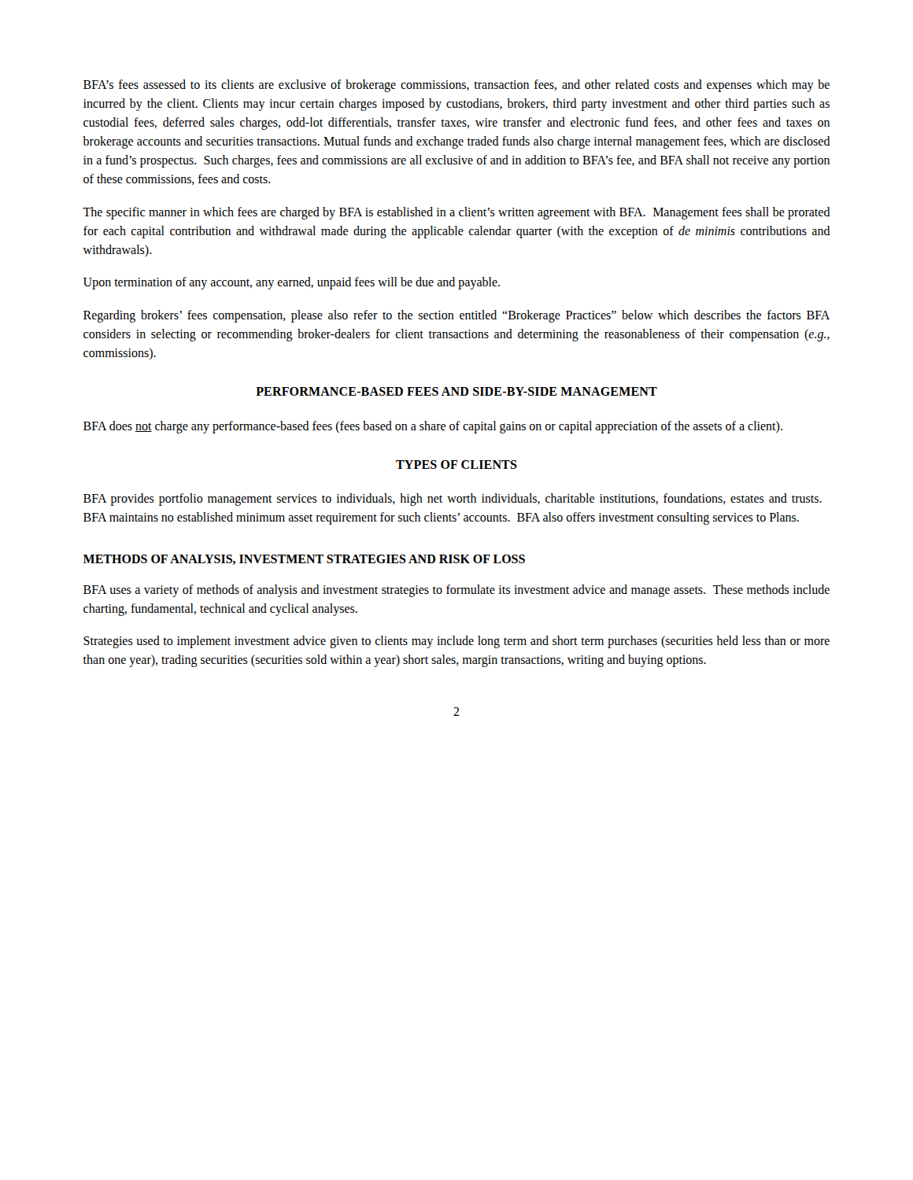BFA’s fees assessed to its clients are exclusive of brokerage commissions, transaction fees, and other related costs and expenses which may be incurred by the client. Clients may incur certain charges imposed by custodians, brokers, third party investment and other third parties such as custodial fees, deferred sales charges, odd-lot differentials, transfer taxes, wire transfer and electronic fund fees, and other fees and taxes on brokerage accounts and securities transactions. Mutual funds and exchange traded funds also charge internal management fees, which are disclosed in a fund’s prospectus. Such charges, fees and commissions are all exclusive of and in addition to BFA’s fee, and BFA shall not receive any portion of these commissions, fees and costs.
The specific manner in which fees are charged by BFA is established in a client’s written agreement with BFA. Management fees shall be prorated for each capital contribution and withdrawal made during the applicable calendar quarter (with the exception of de minimis contributions and withdrawals).
Upon termination of any account, any earned, unpaid fees will be due and payable.
Regarding brokers’ fees compensation, please also refer to the section entitled “Brokerage Practices” below which describes the factors BFA considers in selecting or recommending broker-dealers for client transactions and determining the reasonableness of their compensation (e.g., commissions).
PERFORMANCE-BASED FEES AND SIDE-BY-SIDE MANAGEMENT
BFA does not charge any performance-based fees (fees based on a share of capital gains on or capital appreciation of the assets of a client).
TYPES OF CLIENTS
BFA provides portfolio management services to individuals, high net worth individuals, charitable institutions, foundations, estates and trusts. BFA maintains no established minimum asset requirement for such clients’ accounts. BFA also offers investment consulting services to Plans.
METHODS OF ANALYSIS, INVESTMENT STRATEGIES AND RISK OF LOSS
BFA uses a variety of methods of analysis and investment strategies to formulate its investment advice and manage assets. These methods include charting, fundamental, technical and cyclical analyses.
Strategies used to implement investment advice given to clients may include long term and short term purchases (securities held less than or more than one year), trading securities (securities sold within a year) short sales, margin transactions, writing and buying options.
2